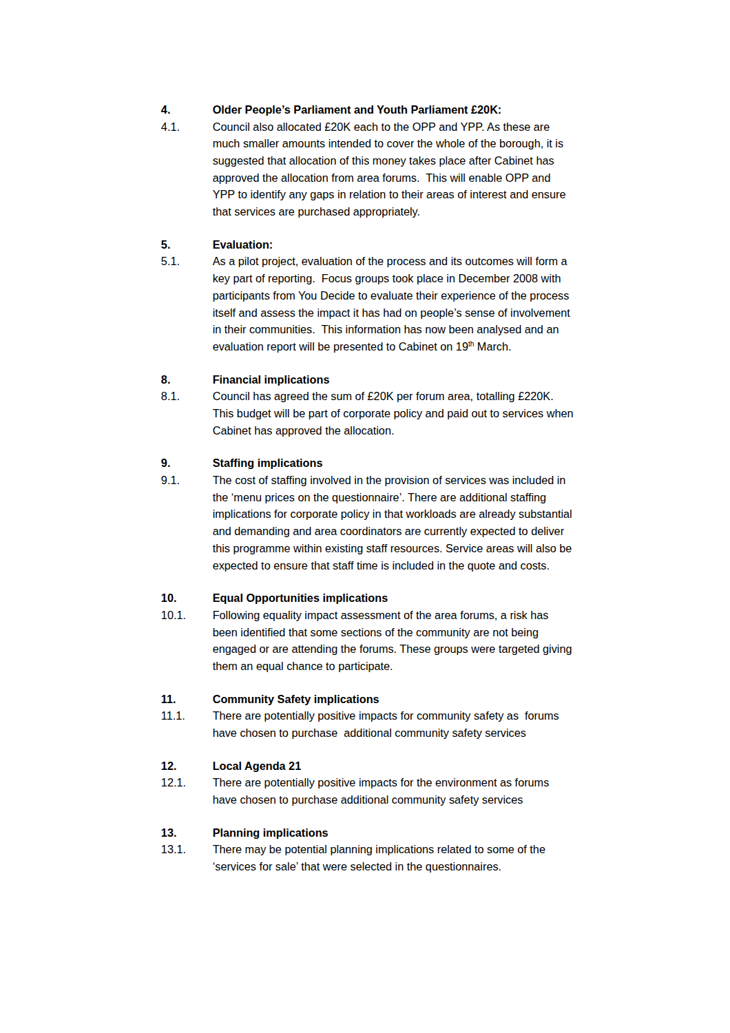4. Older People’s Parliament and Youth Parliament £20K:
4.1. Council also allocated £20K each to the OPP and YPP. As these are much smaller amounts intended to cover the whole of the borough, it is suggested that allocation of this money takes place after Cabinet has approved the allocation from area forums. This will enable OPP and YPP to identify any gaps in relation to their areas of interest and ensure that services are purchased appropriately.
5. Evaluation:
5.1. As a pilot project, evaluation of the process and its outcomes will form a key part of reporting. Focus groups took place in December 2008 with participants from You Decide to evaluate their experience of the process itself and assess the impact it has had on people’s sense of involvement in their communities. This information has now been analysed and an evaluation report will be presented to Cabinet on 19th March.
8. Financial implications
8.1. Council has agreed the sum of £20K per forum area, totalling £220K. This budget will be part of corporate policy and paid out to services when Cabinet has approved the allocation.
9. Staffing implications
9.1. The cost of staffing involved in the provision of services was included in the ‘menu prices on the questionnaire’. There are additional staffing implications for corporate policy in that workloads are already substantial and demanding and area coordinators are currently expected to deliver this programme within existing staff resources. Service areas will also be expected to ensure that staff time is included in the quote and costs.
10. Equal Opportunities implications
10.1. Following equality impact assessment of the area forums, a risk has been identified that some sections of the community are not being engaged or are attending the forums. These groups were targeted giving them an equal chance to participate.
11. Community Safety implications
11.1. There are potentially positive impacts for community safety as forums have chosen to purchase additional community safety services
12. Local Agenda 21
12.1. There are potentially positive impacts for the environment as forums have chosen to purchase additional community safety services
13. Planning implications
13.1. There may be potential planning implications related to some of the ‘services for sale’ that were selected in the questionnaires.